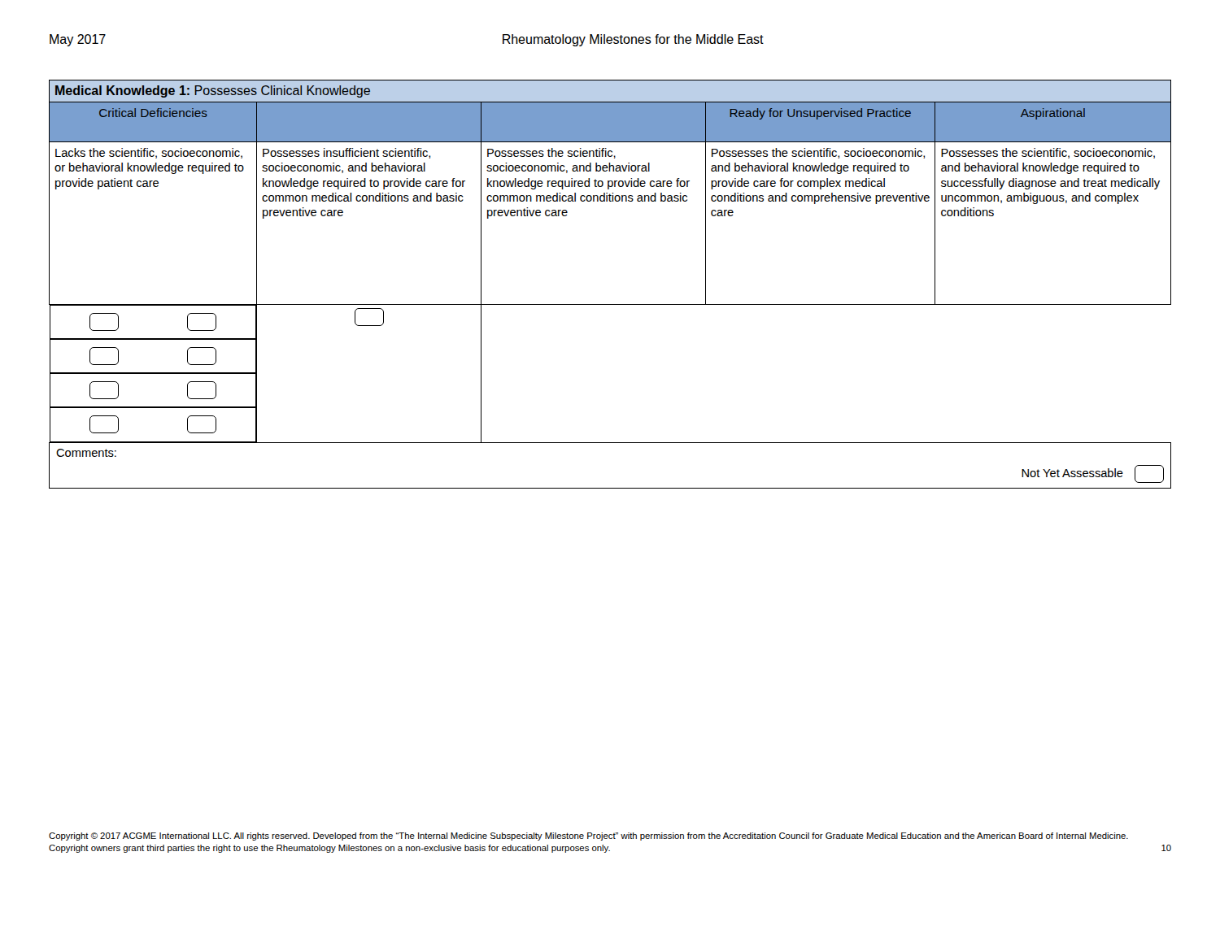May 2017
Rheumatology Milestones for the Middle East
| Medical Knowledge 1: Possesses Clinical Knowledge |
| Critical Deficiencies | | | Ready for Unsupervised Practice | Aspirational |
| Lacks the scientific, socioeconomic, or behavioral knowledge required to provide patient care | Possesses insufficient scientific, socioeconomic, and behavioral knowledge required to provide care for common medical conditions and basic preventive care | Possesses the scientific, socioeconomic, and behavioral knowledge required to provide care for common medical conditions and basic preventive care | Possesses the scientific, socioeconomic, and behavioral knowledge required to provide care for complex medical conditions and comprehensive preventive care | Possesses the scientific, socioeconomic, and behavioral knowledge required to successfully diagnose and treat medically uncommon, ambiguous, and complex conditions |
| Comments: Not Yet Assessable |
Copyright © 2017 ACGME International LLC. All rights reserved. Developed from the “The Internal Medicine Subspecialty Milestone Project” with permission from the Accreditation Council for Graduate Medical Education and the American Board of Internal Medicine. Copyright owners grant third parties the right to use the Rheumatology Milestones on a non-exclusive basis for educational purposes only. 10